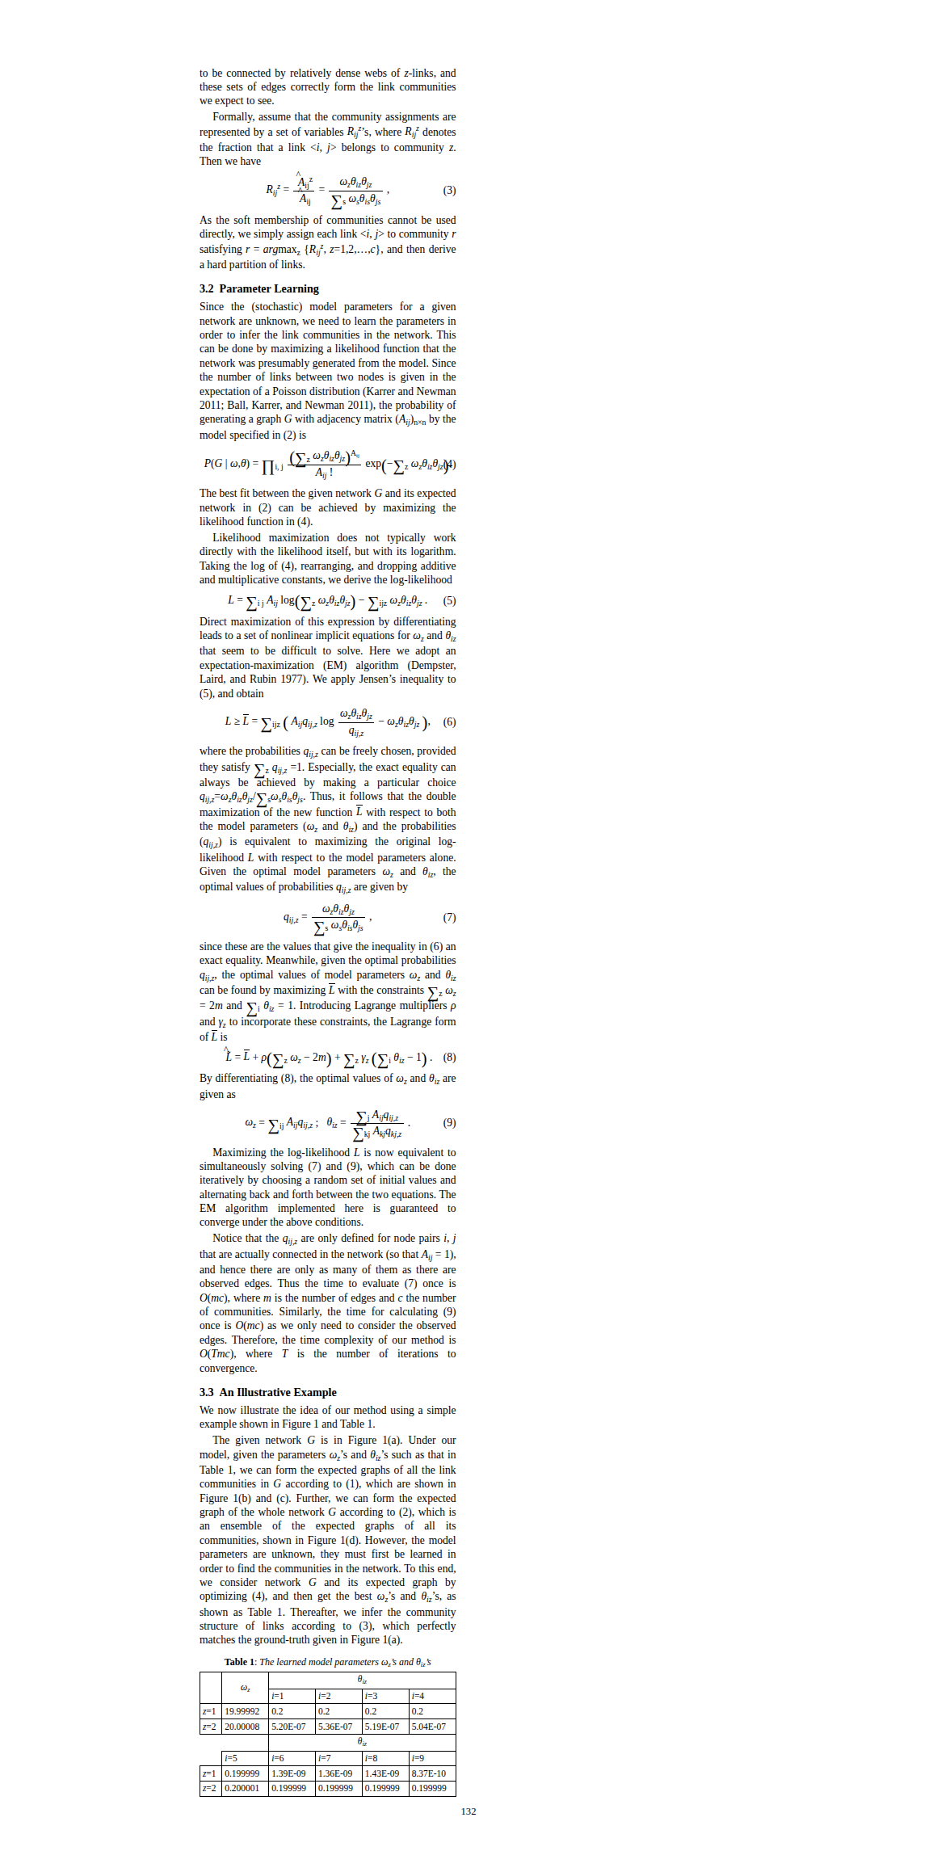to be connected by relatively dense webs of z-links, and these sets of edges correctly form the link communities we expect to see.
Formally, assume that the community assignments are represented by a set of variables Rij z’s, where Rij z denotes the fraction that a link <i, j> belongs to community z. Then we have
Rij z = Aij z Aij = ωzθizθjz∑s ωsθisθjs , (3)
As the soft membership of communities cannot be used directly, we simply assign each link <i, j> to community r satisfying r = argmaxz {Rij z, z=1,2,…,c}, and then derive a hard partition of links.
3.2 Parameter Learning
Since the (stochastic) model parameters for a given network are unknown, we need to learn the parameters in order to infer the link communities in the network. This can be done by maximizing a likelihood function that the network was presumably generated from the model. Since the number of links between two nodes is given in the expectation of a Poisson distribution (Karrer and Newman 2011; Ball, Karrer, and Newman 2011), the probability of generating a graph G with adjacency matrix (Aij)n×n by the model specified in (2) is
P(G | ω,θ) = ∏i, j (∑z ωzθizθjz) Aij Aij ! exp(−∑z ωzθizθjz). (4)
The best fit between the given network G and its expected network in (2) can be achieved by maximizing the likelihood function in (4).
Likelihood maximization does not typically work directly with the likelihood itself, but with its logarithm. Taking the log of (4), rearranging, and dropping additive and multiplicative constants, we derive the log-likelihood
L = ∑i j Aij log(∑z ωzθizθjz) − ∑ijz ωzθizθjz . (5)
Direct maximization of this expression by differentiating leads to a set of nonlinear implicit equations for ωz and θiz that seem to be difficult to solve. Here we adopt an expectation-maximization (EM) algorithm (Dempster, Laird, and Rubin 1977). We apply Jensen’s inequality to (5), and obtain
L ≥ L = ∑ijz ( Aijqij,z log ωzθizθjz qij,z − ωzθizθjz ), (6)
where the probabilities qij,z can be freely chosen, provided they satisfy ∑z qij,z =1. Especially, the exact equality can always be achieved by making a particular choice qij,z=ωzθizθjz/∑sωsθisθjs. Thus, it follows that the double maximization of the new function L with respect to both the model parameters (ωz and θiz) and the probabilities (qij,z) is equivalent to maximizing the original log-likelihood L with respect to the model parameters alone. Given the optimal model parameters ωz and θiz, the optimal values of probabilities qij,z are given by
qij,z = ωzθizθjz∑s ωsθisθjs , (7)
since these are the values that give the inequality in (6) an exact equality. Meanwhile, given the optimal probabilities qij,z, the optimal values of model parameters ωz and θiz can be found by maximizing L with the constraints ∑z ωz = 2m and ∑i θiz = 1. Introducing Lagrange multipliers ρ and γz to incorporate these constraints, the Lagrange form of L is
L̃ = L + ρ(∑z ωz − 2m) + ∑z γz (∑i θiz − 1) . (8)
By differentiating (8), the optimal values of ωz and θiz are given as
ωz = ∑ij Aijqij,z ; θiz = ∑j Aijqij,z ∑kj Akjqkj,z . (9)
Maximizing the log-likelihood L is now equivalent to simultaneously solving (7) and (9), which can be done iteratively by choosing a random set of initial values and alternating back and forth between the two equations. The EM algorithm implemented here is guaranteed to converge under the above conditions.
Notice that the qij,z are only defined for node pairs i, j that are actually connected in the network (so that Aij = 1), and hence there are only as many of them as there are observed edges. Thus the time to evaluate (7) once is O(mc), where m is the number of edges and c the number of communities. Similarly, the time for calculating (9) once is O(mc) as we only need to consider the observed edges. Therefore, the time complexity of our method is O(Tmc), where T is the number of iterations to convergence.
3.3 An Illustrative Example
We now illustrate the idea of our method using a simple example shown in Figure 1 and Table 1.
The given network G is in Figure 1(a). Under our model, given the parameters ωz’s and θiz’s such as that in Table 1, we can form the expected graphs of all the link communities in G according to (1), which are shown in Figure 1(b) and (c). Further, we can form the expected graph of the whole network G according to (2), which is an ensemble of the expected graphs of all its communities, shown in Figure 1(d). However, the model parameters are unknown, they must first be learned in order to find the communities in the network. To this end, we consider network G and its expected graph by optimizing (4), and then get the best ωz’s and θiz’s, as shown as Table 1. Thereafter, we infer the community structure of links according to (3), which perfectly matches the ground-truth given in Figure 1(a).
Table 1: The learned model parameters ωz’s and θiz’s
| | ω z | θ iz |
| i =1 | i =2 | i =3 | i =4 |
| z =1 | 19.99992 | 0.2 | 0.2 | 0.2 | 0.2 |
| z =2 | 20.00008 | 5.20E-07 | 5.36E-07 | 5.19E-07 | 5.04E-07 |
| | θ iz |
| | i =5 | i =6 | i =7 | i =8 | i =9 |
| z =1 | 0.199999 | 1.39E-09 | 1.36E-09 | 1.43E-09 | 8.37E-10 |
| z =2 | 0.200001 | 0.199999 | 0.199999 | 0.199999 | 0.199999 |
132